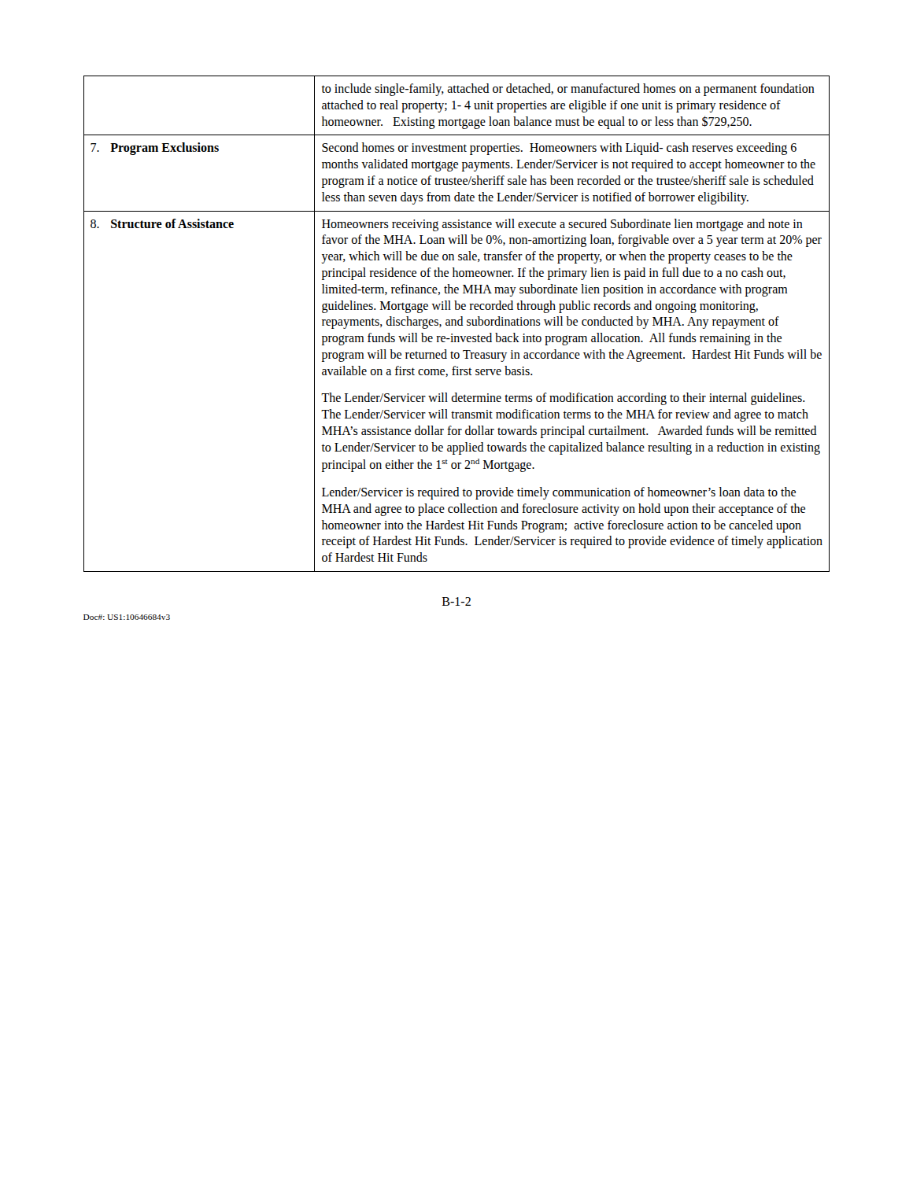| | to include single-family, attached or detached, or manufactured homes on a permanent foundation attached to real property; 1- 4 unit properties are eligible if one unit is primary residence of homeowner. Existing mortgage loan balance must be equal to or less than $729,250. |
| 7. Program Exclusions | Second homes or investment properties. Homeowners with Liquid- cash reserves exceeding 6 months validated mortgage payments. Lender/Servicer is not required to accept homeowner to the program if a notice of trustee/sheriff sale has been recorded or the trustee/sheriff sale is scheduled less than seven days from date the Lender/Servicer is notified of borrower eligibility. |
| 8. Structure of Assistance | Homeowners receiving assistance will execute a secured Subordinate lien mortgage and note in favor of the MHA. Loan will be 0%, non-amortizing loan, forgivable over a 5 year term at 20% per year, which will be due on sale, transfer of the property, or when the property ceases to be the principal residence of the homeowner. If the primary lien is paid in full due to a no cash out, limited-term, refinance, the MHA may subordinate lien position in accordance with program guidelines. Mortgage will be recorded through public records and ongoing monitoring, repayments, discharges, and subordinations will be conducted by MHA. Any repayment of program funds will be re-invested back into program allocation. All funds remaining in the program will be returned to Treasury in accordance with the Agreement. Hardest Hit Funds will be available on a first come, first serve basis. The Lender/Servicer will determine terms of modification according to their internal guidelines. The Lender/Servicer will transmit modification terms to the MHA for review and agree to match MHA’s assistance dollar for dollar towards principal curtailment. Awarded funds will be remitted to Lender/Servicer to be applied towards the capitalized balance resulting in a reduction in existing principal on either the 1 st or 2 nd Mortgage. Lender/Servicer is required to provide timely communication of homeowner’s loan data to the MHA and agree to place collection and foreclosure activity on hold upon their acceptance of the homeowner into the Hardest Hit Funds Program; active foreclosure action to be canceled upon receipt of Hardest Hit Funds. Lender/Servicer is required to provide evidence of timely application of Hardest Hit Funds |
B-1-2
Doc#: US1:10646684v3